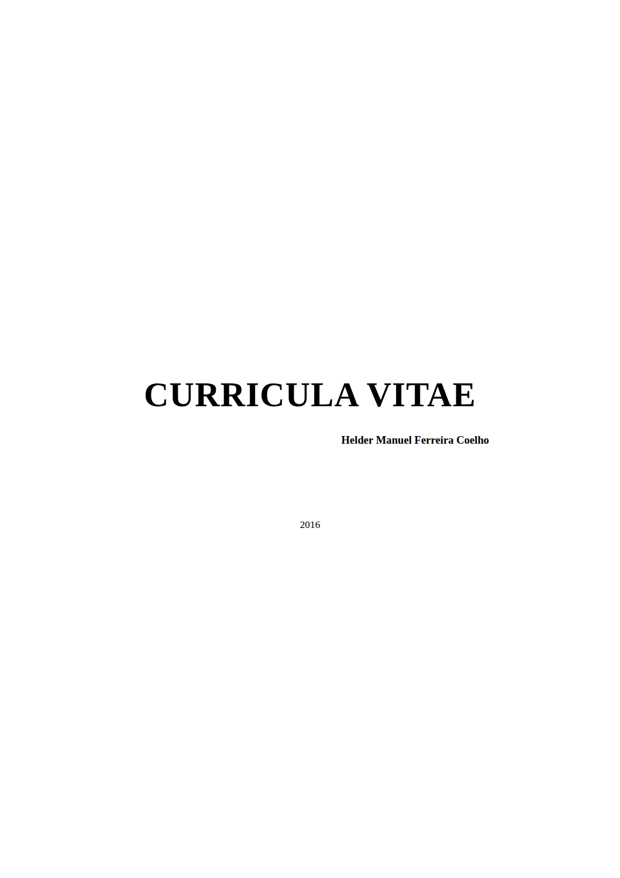CURRICULA VITAE
Helder Manuel Ferreira Coelho
2016